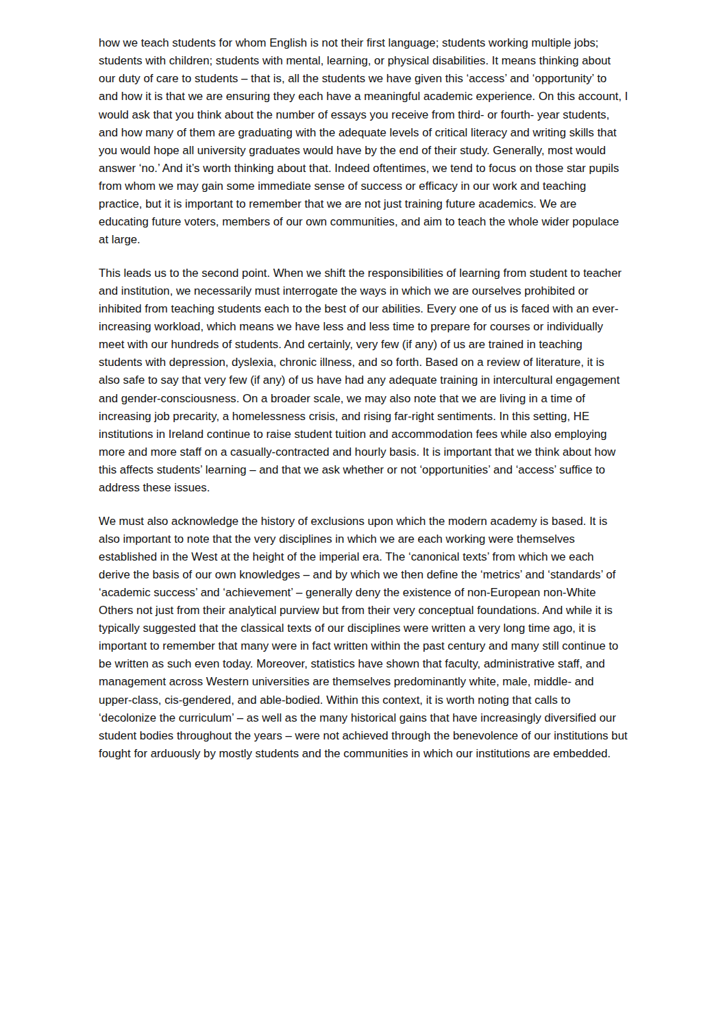how we teach students for whom English is not their first language; students working multiple jobs; students with children; students with mental, learning, or physical disabilities. It means thinking about our duty of care to students – that is, all the students we have given this ‘access’ and ‘opportunity’ to and how it is that we are ensuring they each have a meaningful academic experience. On this account, I would ask that you think about the number of essays you receive from third- or fourth- year students, and how many of them are graduating with the adequate levels of critical literacy and writing skills that you would hope all university graduates would have by the end of their study. Generally, most would answer ‘no.’ And it’s worth thinking about that. Indeed oftentimes, we tend to focus on those star pupils from whom we may gain some immediate sense of success or efficacy in our work and teaching practice, but it is important to remember that we are not just training future academics. We are educating future voters, members of our own communities, and aim to teach the whole wider populace at large.
This leads us to the second point. When we shift the responsibilities of learning from student to teacher and institution, we necessarily must interrogate the ways in which we are ourselves prohibited or inhibited from teaching students each to the best of our abilities. Every one of us is faced with an ever-increasing workload, which means we have less and less time to prepare for courses or individually meet with our hundreds of students. And certainly, very few (if any) of us are trained in teaching students with depression, dyslexia, chronic illness, and so forth. Based on a review of literature, it is also safe to say that very few (if any) of us have had any adequate training in intercultural engagement and gender-consciousness. On a broader scale, we may also note that we are living in a time of increasing job precarity, a homelessness crisis, and rising far-right sentiments. In this setting, HE institutions in Ireland continue to raise student tuition and accommodation fees while also employing more and more staff on a casually-contracted and hourly basis. It is important that we think about how this affects students’ learning – and that we ask whether or not ‘opportunities’ and ‘access’ suffice to address these issues.
We must also acknowledge the history of exclusions upon which the modern academy is based. It is also important to note that the very disciplines in which we are each working were themselves established in the West at the height of the imperial era. The ‘canonical texts’ from which we each derive the basis of our own knowledges – and by which we then define the ‘metrics’ and ‘standards’ of ‘academic success’ and ‘achievement’ – generally deny the existence of non-European non-White Others not just from their analytical purview but from their very conceptual foundations. And while it is typically suggested that the classical texts of our disciplines were written a very long time ago, it is important to remember that many were in fact written within the past century and many still continue to be written as such even today. Moreover, statistics have shown that faculty, administrative staff, and management across Western universities are themselves predominantly white, male, middle- and upper-class, cis-gendered, and able-bodied. Within this context, it is worth noting that calls to ‘decolonize the curriculum’ – as well as the many historical gains that have increasingly diversified our student bodies throughout the years – were not achieved through the benevolence of our institutions but fought for arduously by mostly students and the communities in which our institutions are embedded.